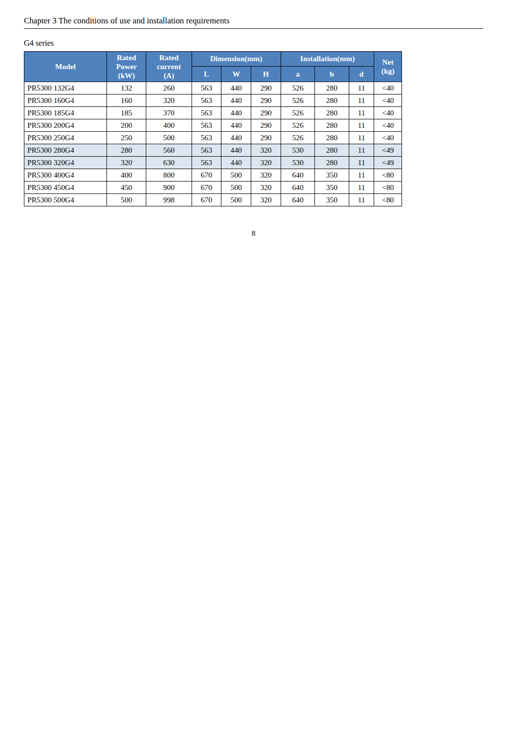Chapter 3 The conditions of use and installation requirements
G4 series
| Model | Rated Power (kW) | Rated current (A) | Dimension(mm) | Installation(mm) | Net (kg) |
| --- | --- | --- | --- | --- | --- |
| L | W | H | a | b | d |
| PR5300 132G4 | 132 | 260 | 563 | 440 | 290 | 526 | 280 | 11 | <40 |
| PR5300 160G4 | 160 | 320 | 563 | 440 | 290 | 526 | 280 | 11 | <40 |
| PR5300 185G4 | 185 | 370 | 563 | 440 | 290 | 526 | 280 | 11 | <40 |
| PR5300 200G4 | 200 | 400 | 563 | 440 | 290 | 526 | 280 | 11 | <40 |
| PR5300 250G4 | 250 | 500 | 563 | 440 | 290 | 526 | 280 | 11 | <40 |
| PR5300 280G4 | 280 | 560 | 563 | 440 | 320 | 530 | 280 | 11 | <49 |
| PR5300 320G4 | 320 | 630 | 563 | 440 | 320 | 530 | 280 | 11 | <49 |
| PR5300 400G4 | 400 | 800 | 670 | 500 | 320 | 640 | 350 | 11 | <80 |
| PR5300 450G4 | 450 | 900 | 670 | 500 | 320 | 640 | 350 | 11 | <80 |
| PR5300 500G4 | 500 | 998 | 670 | 500 | 320 | 640 | 350 | 11 | <80 |
8